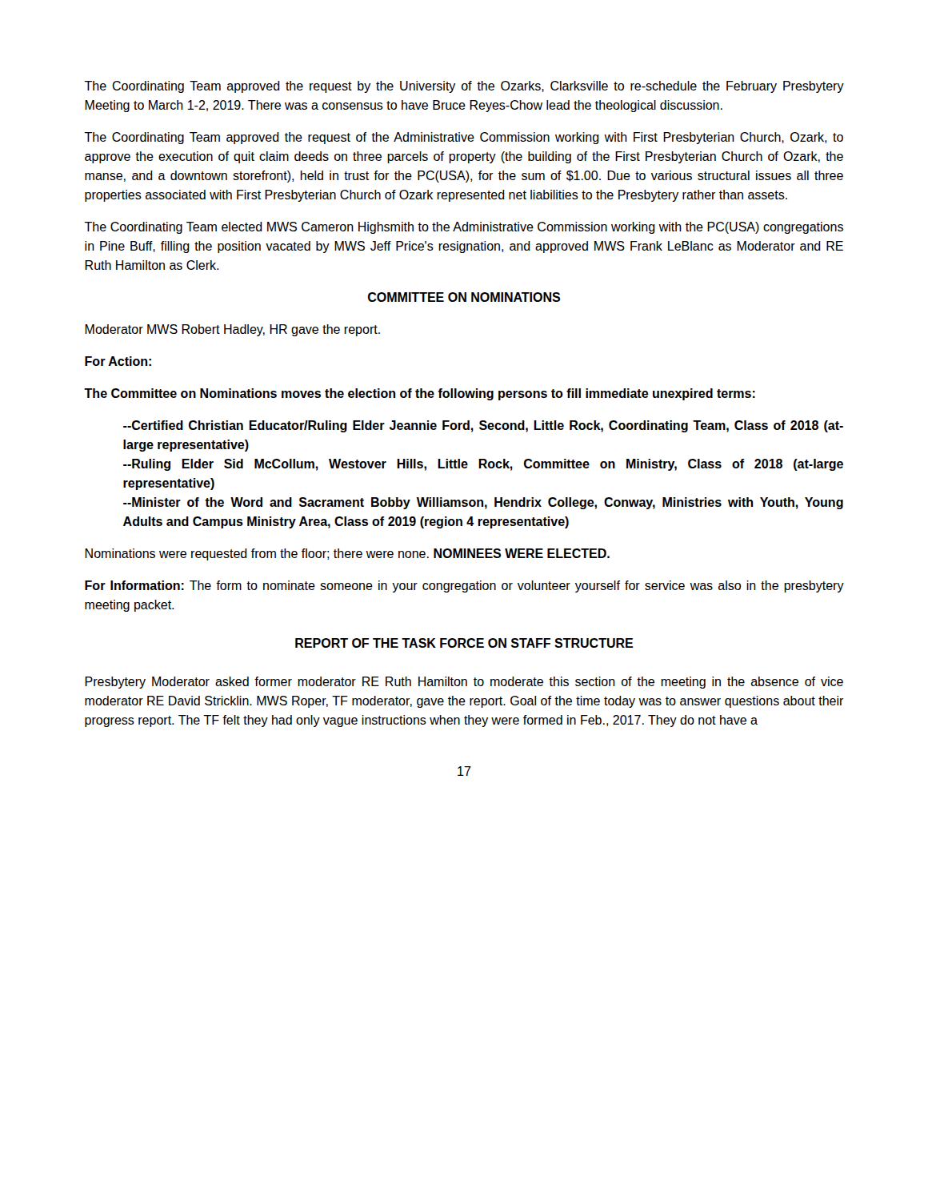The Coordinating Team approved the request by the University of the Ozarks, Clarksville to re-schedule the February Presbytery Meeting to March 1-2, 2019. There was a consensus to have Bruce Reyes-Chow lead the theological discussion.
The Coordinating Team approved the request of the Administrative Commission working with First Presbyterian Church, Ozark, to approve the execution of quit claim deeds on three parcels of property (the building of the First Presbyterian Church of Ozark, the manse, and a downtown storefront), held in trust for the PC(USA), for the sum of $1.00. Due to various structural issues all three properties associated with First Presbyterian Church of Ozark represented net liabilities to the Presbytery rather than assets.
The Coordinating Team elected MWS Cameron Highsmith to the Administrative Commission working with the PC(USA) congregations in Pine Buff, filling the position vacated by MWS Jeff Price's resignation, and approved MWS Frank LeBlanc as Moderator and RE Ruth Hamilton as Clerk.
COMMITTEE ON NOMINATIONS
Moderator MWS Robert Hadley, HR gave the report.
For Action:
The Committee on Nominations moves the election of the following persons to fill immediate unexpired terms:
--Certified Christian Educator/Ruling Elder Jeannie Ford, Second, Little Rock, Coordinating Team, Class of 2018 (at-large representative)
--Ruling Elder Sid McCollum, Westover Hills, Little Rock, Committee on Ministry, Class of 2018 (at-large representative)
--Minister of the Word and Sacrament Bobby Williamson, Hendrix College, Conway, Ministries with Youth, Young Adults and Campus Ministry Area, Class of 2019 (region 4 representative)
Nominations were requested from the floor; there were none. NOMINEES WERE ELECTED.
For Information: The form to nominate someone in your congregation or volunteer yourself for service was also in the presbytery meeting packet.
REPORT OF THE TASK FORCE ON STAFF STRUCTURE
Presbytery Moderator asked former moderator RE Ruth Hamilton to moderate this section of the meeting in the absence of vice moderator RE David Stricklin. MWS Roper, TF moderator, gave the report. Goal of the time today was to answer questions about their progress report. The TF felt they had only vague instructions when they were formed in Feb., 2017. They do not have a
17